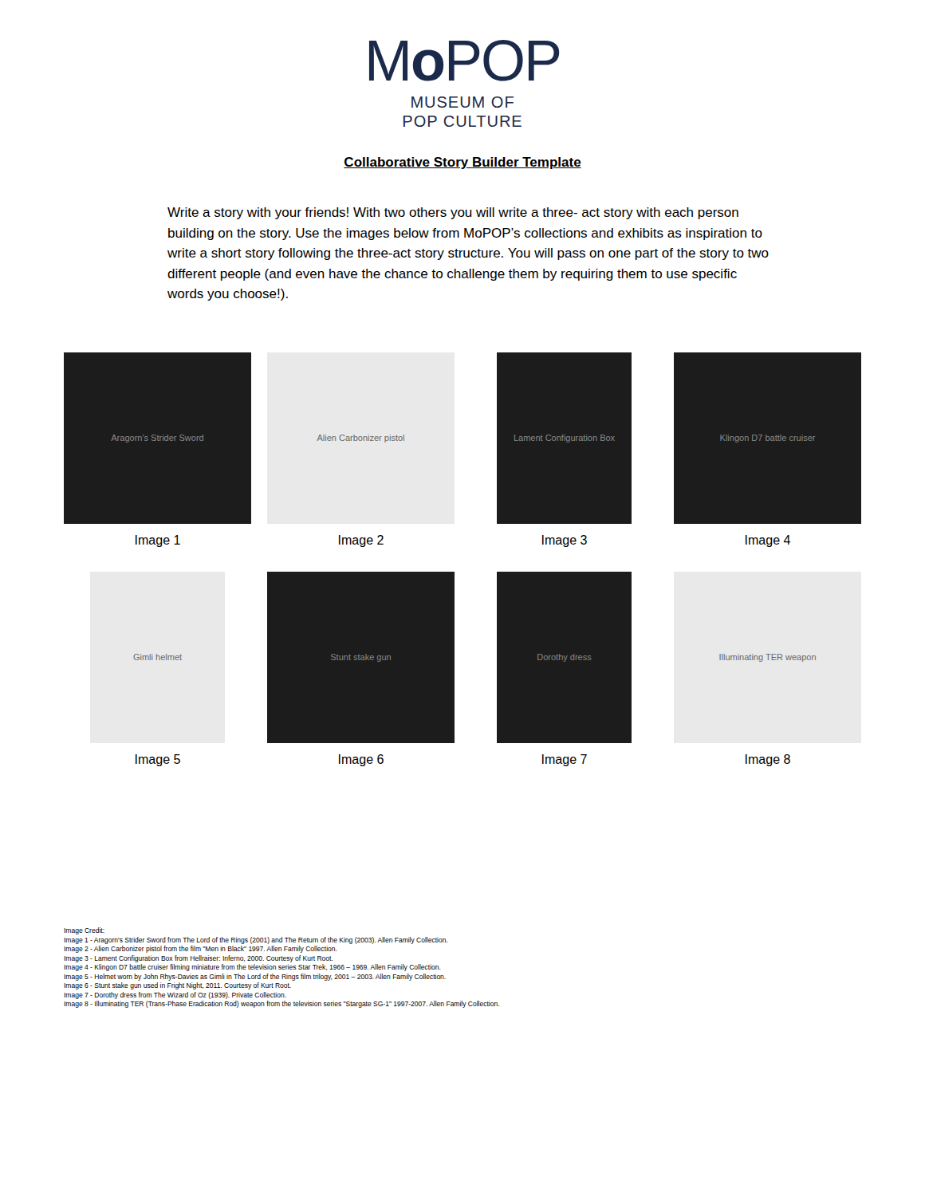Mo POP
MUSEUM OF
POP CULTURE
Collaborative Story Builder Template
Write a story with your friends! With two others you will write a three- act story with each person building on the story. Use the images below from MoPOP’s collections and exhibits as inspiration to write a short story following the three-act story structure. You will pass on one part of the story to two different people (and even have the chance to challenge them by requiring them to use specific words you choose!).
Aragorn's Strider Sword
Image 1
Alien Carbonizer pistol
Image 2
Lament Configuration Box
Image 3
Klingon D7 battle cruiser
Image 4
Gimli helmet
Image 5
Stunt stake gun
Image 6
Dorothy dress
Image 7
Illuminating TER weapon
Image 8
Image Credit:
Image 1 - Aragorn's Strider Sword from The Lord of the Rings (2001) and The Return of the King (2003). Allen Family Collection.
Image 2 - Alien Carbonizer pistol from the film "Men in Black" 1997. Allen Family Collection.
Image 3 - Lament Configuration Box from Hellraiser: Inferno, 2000. Courtesy of Kurt Root.
Image 4 - Klingon D7 battle cruiser filming miniature from the television series Star Trek, 1966 – 1969. Allen Family Collection.
Image 5 - Helmet worn by John Rhys-Davies as Gimli in The Lord of the Rings film trilogy, 2001 – 2003. Allen Family Collection.
Image 6 - Stunt stake gun used in Fright Night, 2011. Courtesy of Kurt Root.
Image 7 - Dorothy dress from The Wizard of Oz (1939). Private Collection.
Image 8 - Illuminating TER (Trans-Phase Eradication Rod) weapon from the television series "Stargate SG-1" 1997-2007. Allen Family Collection.